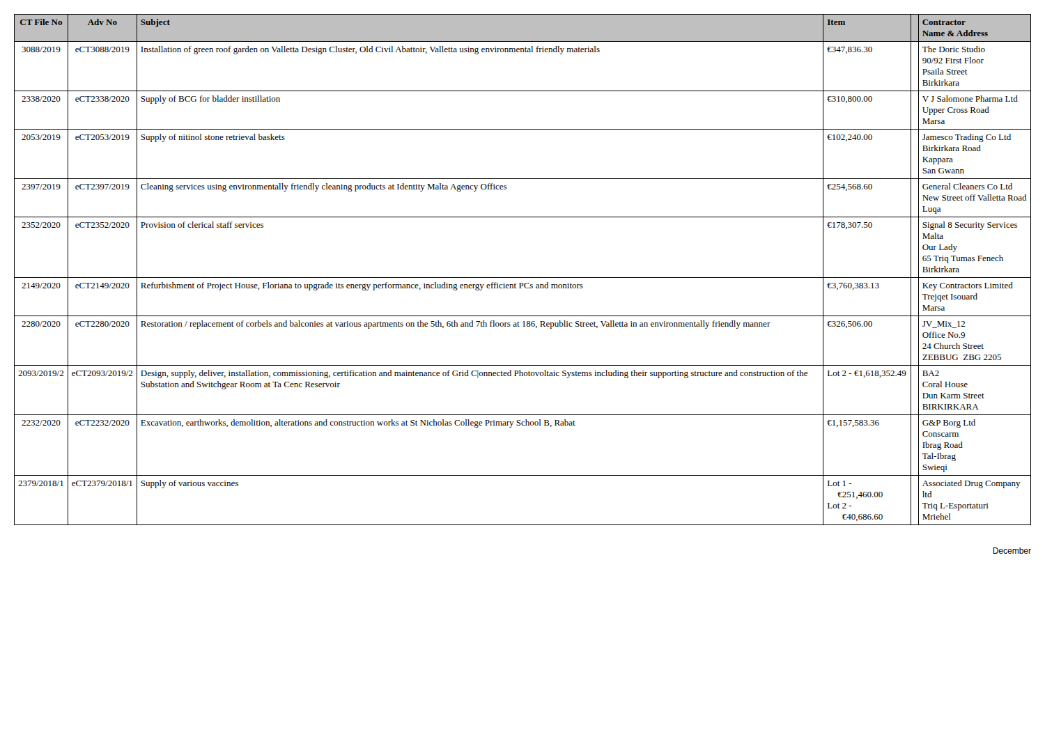| CT File No | Adv No | Subject | Item | | Contractor Name & Address |
| --- | --- | --- | --- | --- | --- |
| 3088/2019 | eCT3088/2019 | Installation of green roof garden on Valletta Design Cluster, Old Civil Abattoir, Valletta using environmental friendly materials | €347,836.30 | | The Doric Studio 90/92 First Floor Psaila Street Birkirkara |
| 2338/2020 | eCT2338/2020 | Supply of BCG for bladder instillation | €310,800.00 | | V J Salomone Pharma Ltd Upper Cross Road Marsa |
| 2053/2019 | eCT2053/2019 | Supply of nitinol stone retrieval baskets | €102,240.00 | | Jamesco Trading Co Ltd Birkirkara Road Kappara San Gwann |
| 2397/2019 | eCT2397/2019 | Cleaning services using environmentally friendly cleaning products at Identity Malta Agency Offices | €254,568.60 | | General Cleaners Co Ltd New Street off Valletta Road Luqa |
| 2352/2020 | eCT2352/2020 | Provision of clerical staff services | €178,307.50 | | Signal 8 Security Services Malta Our Lady 65 Triq Tumas Fenech Birkirkara |
| 2149/2020 | eCT2149/2020 | Refurbishment of Project House, Floriana to upgrade its energy performance, including energy efficient PCs and monitors | €3,760,383.13 | | Key Contractors Limited Trejqet Isouard Marsa |
| 2280/2020 | eCT2280/2020 | Restoration / replacement of corbels and balconies at various apartments on the 5th, 6th and 7th floors at 186, Republic Street, Valletta in an environmentally friendly manner | €326,506.00 | | JV_Mix_12 Office No.9 24 Church Street ZEBBUG ZBG 2205 |
| 2093/2019/2 | eCT2093/2019/2 | Design, supply, deliver, installation, commissioning, certification and maintenance of Grid C/onnected Photovoltaic Systems including their supporting structure and construction of the Substation and Switchgear Room at Ta Cenc Reservoir | Lot 2 - €1,618,352.49 | | BA2 Coral House Dun Karm Street BIRKIRKARA |
| 2232/2020 | eCT2232/2020 | Excavation, earthworks, demolition, alterations and construction works at St Nicholas College Primary School B, Rabat | €1,157,583.36 | | G&P Borg Ltd Conscarm Ibrag Road Tal-Ibrag Swieqi |
| 2379/2018/1 | eCT2379/2018/1 | Supply of various vaccines | Lot 1 - €251,460.00 Lot 2 - €40,686.60 | | Associated Drug Company ltd Triq L-Esportaturi Mriehel |
December